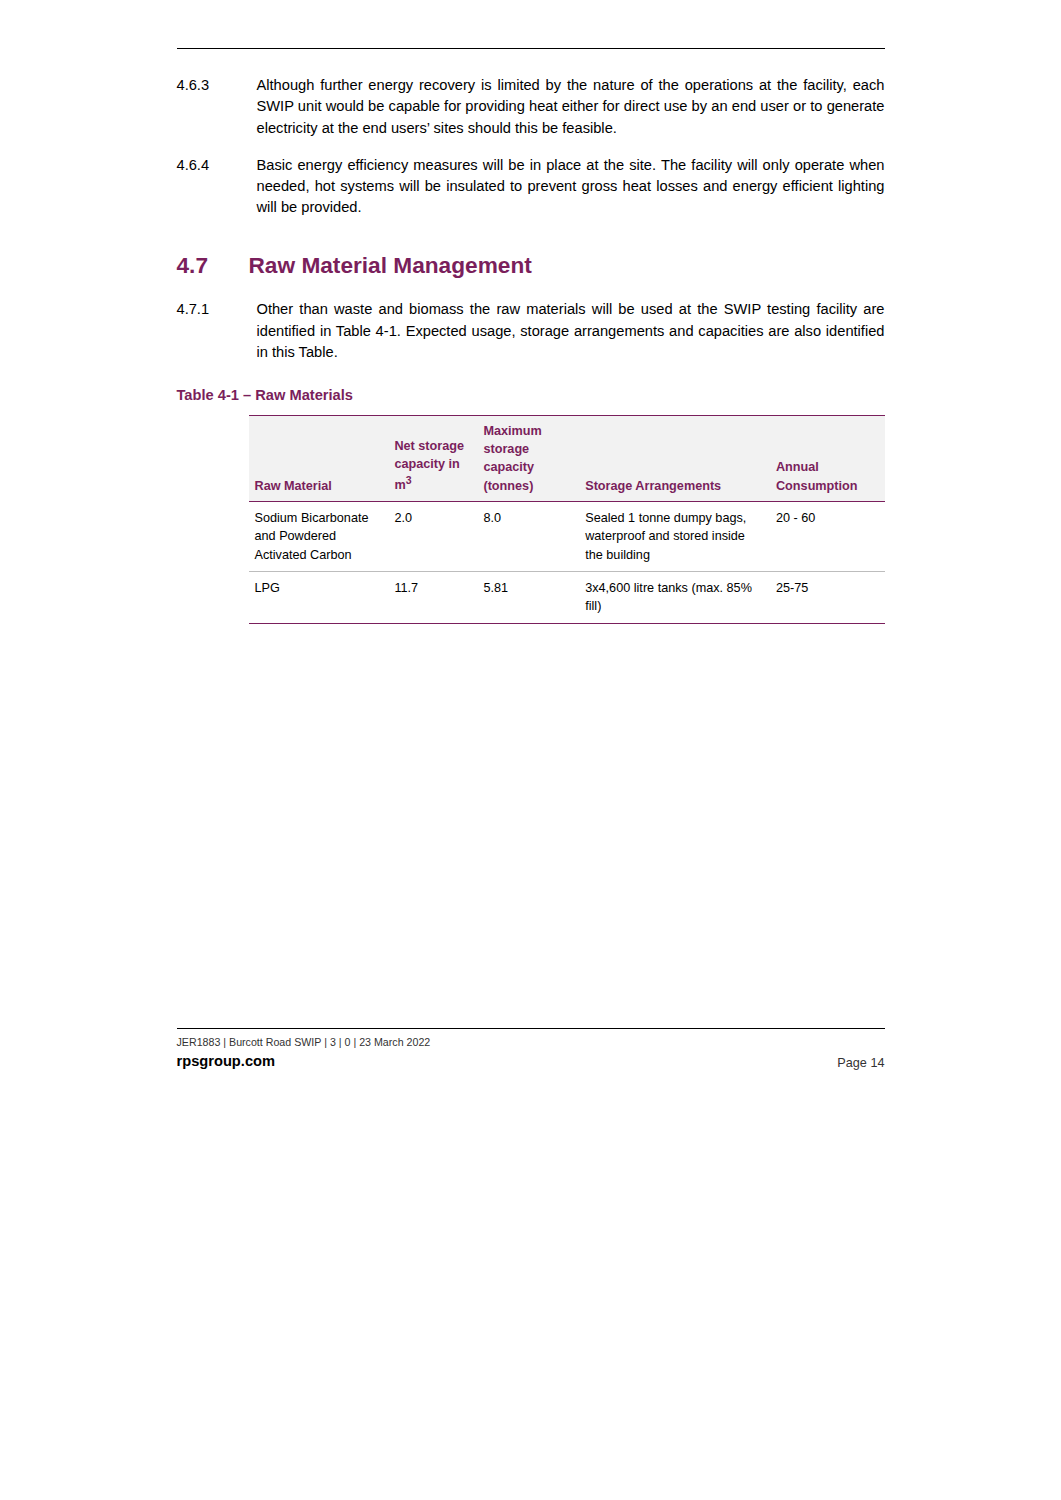4.6.3
Although further energy recovery is limited by the nature of the operations at the facility, each SWIP unit would be capable for providing heat either for direct use by an end user or to generate electricity at the end users’ sites should this be feasible.
4.6.4
Basic energy efficiency measures will be in place at the site. The facility will only operate when needed, hot systems will be insulated to prevent gross heat losses and energy efficient lighting will be provided.
4.7 Raw Material Management
4.7.1
Other than waste and biomass the raw materials will be used at the SWIP testing facility are identified in Table 4-1. Expected usage, storage arrangements and capacities are also identified in this Table.
Table 4-1 – Raw Materials
| Raw Material | Net storage capacity in m 3 | Maximum storage capacity (tonnes) | Storage Arrangements | Annual Consumption |
| --- | --- | --- | --- | --- |
| Sodium Bicarbonate and Powdered Activated Carbon | 2.0 | 8.0 | Sealed 1 tonne dumpy bags, waterproof and stored inside the building | 20 - 60 |
| LPG | 11.7 | 5.81 | 3x4,600 litre tanks (max. 85% fill) | 25-75 |
JER1883 | Burcott Road SWIP | 3 | 0 | 23 March 2022
rpsgroup.com
Page 14